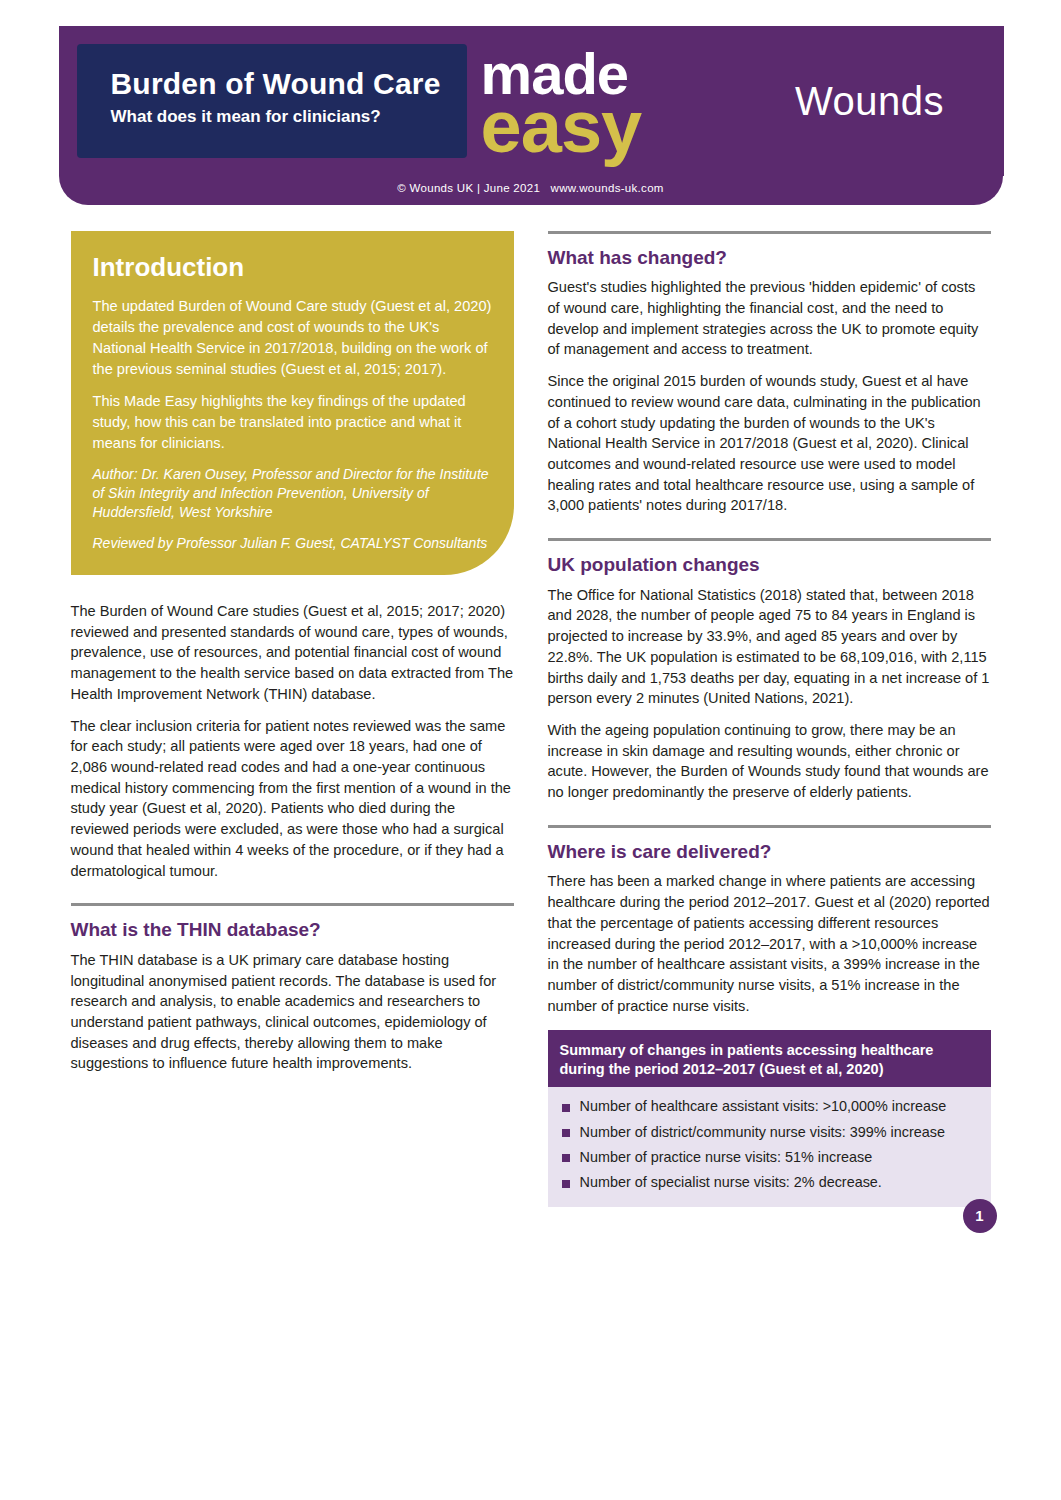Burden of Wound Care
What does it mean for clinicians?
made
easy
Wounds UK
© Wounds UK | June 2021 www.wounds-uk.com
Introduction
The updated Burden of Wound Care study (Guest et al, 2020) details the prevalence and cost of wounds to the UK's National Health Service in 2017/2018, building on the work of the previous seminal studies (Guest et al, 2015; 2017).
This Made Easy highlights the key findings of the updated study, how this can be translated into practice and what it means for clinicians.
Author: Dr. Karen Ousey, Professor and Director for the Institute of Skin Integrity and Infection Prevention, University of Huddersfield, West Yorkshire
Reviewed by Professor Julian F. Guest, CATALYST Consultants
The Burden of Wound Care studies (Guest et al, 2015; 2017; 2020) reviewed and presented standards of wound care, types of wounds, prevalence, use of resources, and potential financial cost of wound management to the health service based on data extracted from The Health Improvement Network (THIN) database.
The clear inclusion criteria for patient notes reviewed was the same for each study; all patients were aged over 18 years, had one of 2,086 wound-related read codes and had a one-year continuous medical history commencing from the first mention of a wound in the study year (Guest et al, 2020). Patients who died during the reviewed periods were excluded, as were those who had a surgical wound that healed within 4 weeks of the procedure, or if they had a dermatological tumour.
What is the THIN database?
The THIN database is a UK primary care database hosting longitudinal anonymised patient records. The database is used for research and analysis, to enable academics and researchers to understand patient pathways, clinical outcomes, epidemiology of diseases and drug effects, thereby allowing them to make suggestions to influence future health improvements.
What has changed?
Guest's studies highlighted the previous 'hidden epidemic' of costs of wound care, highlighting the financial cost, and the need to develop and implement strategies across the UK to promote equity of management and access to treatment.
Since the original 2015 burden of wounds study, Guest et al have continued to review wound care data, culminating in the publication of a cohort study updating the burden of wounds to the UK's National Health Service in 2017/2018 (Guest et al, 2020). Clinical outcomes and wound-related resource use were used to model healing rates and total healthcare resource use, using a sample of 3,000 patients' notes during 2017/18.
UK population changes
The Office for National Statistics (2018) stated that, between 2018 and 2028, the number of people aged 75 to 84 years in England is projected to increase by 33.9%, and aged 85 years and over by 22.8%. The UK population is estimated to be 68,109,016, with 2,115 births daily and 1,753 deaths per day, equating in a net increase of 1 person every 2 minutes (United Nations, 2021).
With the ageing population continuing to grow, there may be an increase in skin damage and resulting wounds, either chronic or acute. However, the Burden of Wounds study found that wounds are no longer predominantly the preserve of elderly patients.
Where is care delivered?
There has been a marked change in where patients are accessing healthcare during the period 2012–2017. Guest et al (2020) reported that the percentage of patients accessing different resources increased during the period 2012–2017, with a >10,000% increase in the number of healthcare assistant visits, a 399% increase in the number of district/community nurse visits, a 51% increase in the number of practice nurse visits.
Summary of changes in patients accessing healthcare during the period 2012–2017 (Guest et al, 2020)
Number of healthcare assistant visits: >10,000% increase
Number of district/community nurse visits: 399% increase
Number of practice nurse visits: 51% increase
Number of specialist nurse visits: 2% decrease.
1